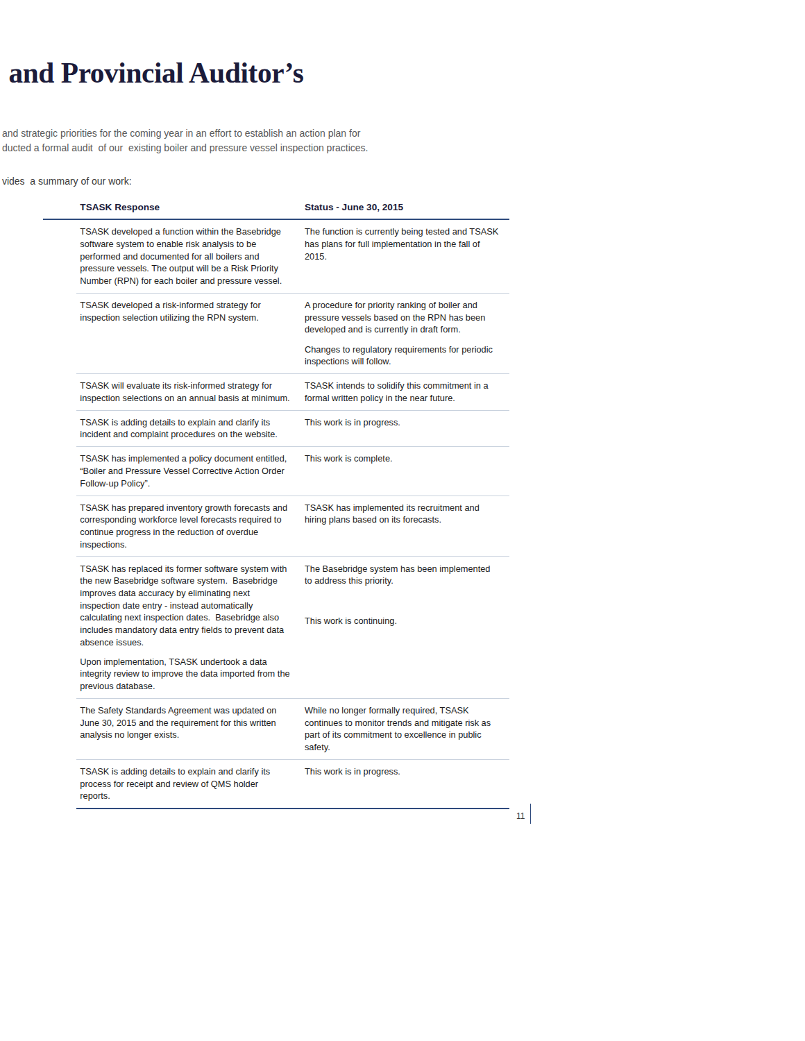and Provincial Auditor’s
and strategic priorities for the coming year in an effort to establish an action plan for
ducted a formal audit of our existing boiler and pressure vessel inspection practices.
vides a summary of our work:
| | TSASK Response | Status - June 30, 2015 |
| --- | --- | --- |
| | TSASK developed a function within the Basebridge software system to enable risk analysis to be performed and documented for all boilers and pressure vessels. The output will be a Risk Priority Number (RPN) for each boiler and pressure vessel. | The function is currently being tested and TSASK has plans for full implementation in the fall of 2015. |
| | TSASK developed a risk-informed strategy for inspection selection utilizing the RPN system. | A procedure for priority ranking of boiler and pressure vessels based on the RPN has been developed and is currently in draft form. Changes to regulatory requirements for periodic inspections will follow. |
| | TSASK will evaluate its risk-informed strategy for inspection selections on an annual basis at minimum. | TSASK intends to solidify this commitment in a formal written policy in the near future. |
| | TSASK is adding details to explain and clarify its incident and complaint procedures on the website. | This work is in progress. |
| | TSASK has implemented a policy document entitled, “Boiler and Pressure Vessel Corrective Action Order Follow-up Policy”. | This work is complete. |
| | TSASK has prepared inventory growth forecasts and corresponding workforce level forecasts required to continue progress in the reduction of overdue inspections. | TSASK has implemented its recruitment and hiring plans based on its forecasts. |
| | TSASK has replaced its former software system with the new Basebridge software system. Basebridge improves data accuracy by eliminating next inspection date entry - instead automatically calculating next inspection dates. Basebridge also includes mandatory data entry fields to prevent data absence issues. Upon implementation, TSASK undertook a data integrity review to improve the data imported from the previous database. | The Basebridge system has been implemented to address this priority. This work is continuing. |
| | The Safety Standards Agreement was updated on June 30, 2015 and the requirement for this written analysis no longer exists. | While no longer formally required, TSASK continues to monitor trends and mitigate risk as part of its commitment to excellence in public safety. |
| | TSASK is adding details to explain and clarify its process for receipt and review of QMS holder reports. | This work is in progress. |
11